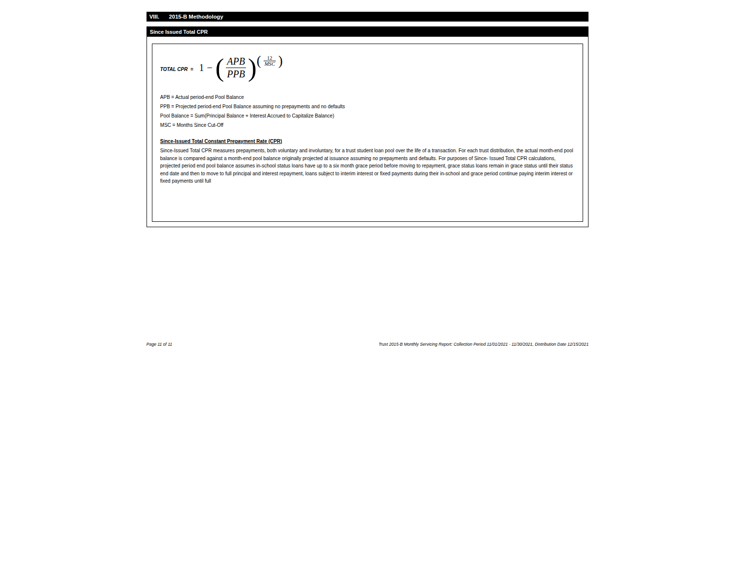VIII. 2015-B Methodology
Since Issued Total CPR
TOTAL CPR =
1 − ( APB PPB ) ( 12 MSC )
APB = Actual period-end Pool Balance
PPB = Projected period-end Pool Balance assuming no prepayments and no defaults
Pool Balance = Sum(Principal Balance + Interest Accrued to Capitalize Balance)
MSC = Months Since Cut-Off
Since-Issued Total Constant Prepayment Rate (CPR)
Since-Issued Total CPR measures prepayments, both voluntary and involuntary, for a trust student loan pool over the life of a transaction. For each trust distribution, the actual month-end pool balance is compared against a month-end pool balance originally projected at issuance assuming no prepayments and defaults. For purposes of Since- Issued Total CPR calculations, projected period end pool balance assumes in-school status loans have up to a six month grace period before moving to repayment, grace status loans remain in grace status until their status end date and then to move to full principal and interest repayment, loans subject to interim interest or fixed payments during their in-school and grace period continue paying interim interest or fixed payments until full
Page 11 of 11 Trust 2015-B Monthly Servicing Report: Collection Period 11/01/2021 - 11/30/2021, Distribution Date 12/15/2021